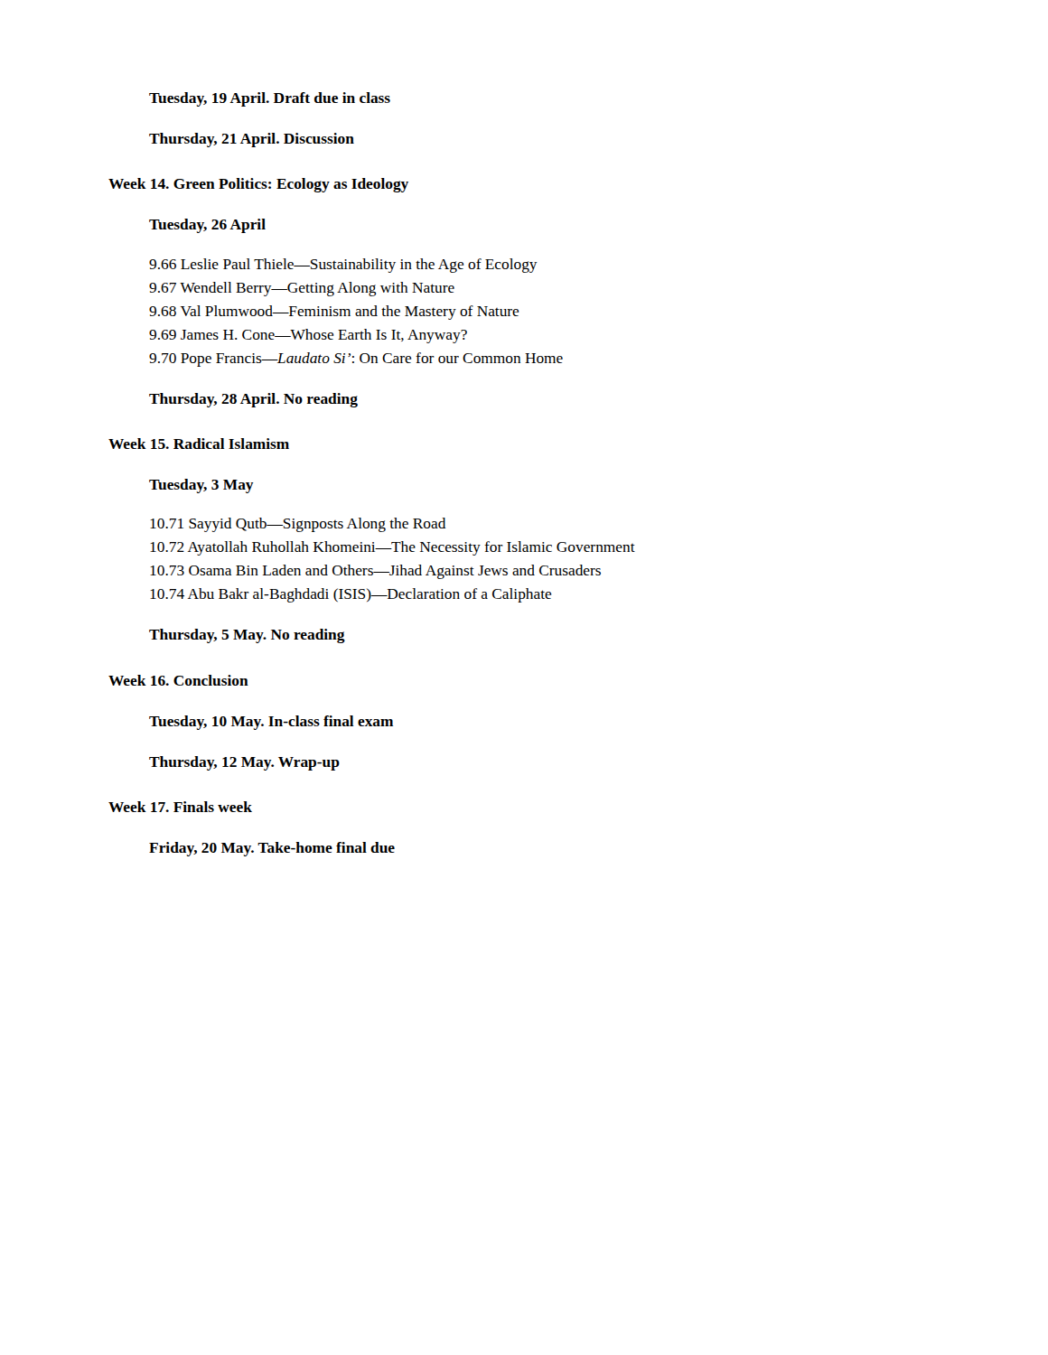Tuesday, 19 April. Draft due in class
Thursday, 21 April. Discussion
Week 14. Green Politics: Ecology as Ideology
Tuesday, 26 April
9.66 Leslie Paul Thiele—Sustainability in the Age of Ecology
9.67 Wendell Berry—Getting Along with Nature
9.68 Val Plumwood—Feminism and the Mastery of Nature
9.69 James H. Cone—Whose Earth Is It, Anyway?
9.70 Pope Francis—Laudato Si’: On Care for our Common Home
Thursday, 28 April. No reading
Week 15. Radical Islamism
Tuesday, 3 May
10.71 Sayyid Qutb—Signposts Along the Road
10.72 Ayatollah Ruhollah Khomeini—The Necessity for Islamic Government
10.73 Osama Bin Laden and Others—Jihad Against Jews and Crusaders
10.74 Abu Bakr al-Baghdadi (ISIS)—Declaration of a Caliphate
Thursday, 5 May. No reading
Week 16. Conclusion
Tuesday, 10 May. In-class final exam
Thursday, 12 May. Wrap-up
Week 17. Finals week
Friday, 20 May. Take-home final due